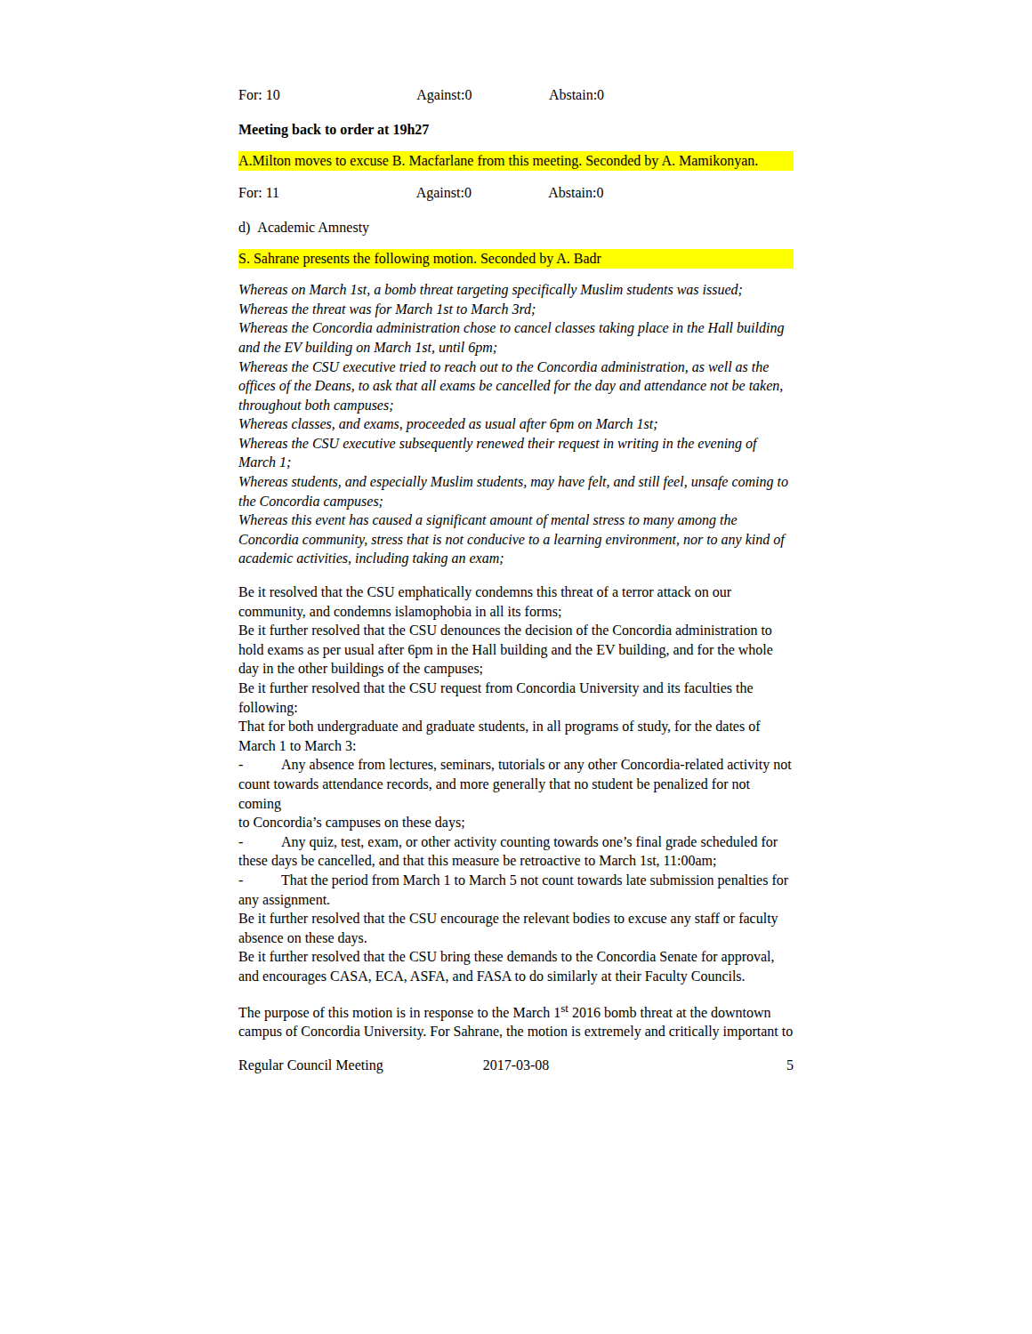For: 10 Against:0 Abstain:0
Meeting back to order at 19h27
A.Milton moves to excuse B. Macfarlane from this meeting. Seconded by A. Mamikonyan.
For: 11 Against:0 Abstain:0
d) Academic Amnesty
S. Sahrane presents the following motion. Seconded by A. Badr
Whereas on March 1st, a bomb threat targeting specifically Muslim students was issued; Whereas the threat was for March 1st to March 3rd; Whereas the Concordia administration chose to cancel classes taking place in the Hall building and the EV building on March 1st, until 6pm; Whereas the CSU executive tried to reach out to the Concordia administration, as well as the offices of the Deans, to ask that all exams be cancelled for the day and attendance not be taken, throughout both campuses; Whereas classes, and exams, proceeded as usual after 6pm on March 1st; Whereas the CSU executive subsequently renewed their request in writing in the evening of March 1; Whereas students, and especially Muslim students, may have felt, and still feel, unsafe coming to the Concordia campuses; Whereas this event has caused a significant amount of mental stress to many among the Concordia community, stress that is not conducive to a learning environment, nor to any kind of academic activities, including taking an exam;
Be it resolved that the CSU emphatically condemns this threat of a terror attack on our community, and condemns islamophobia in all its forms; Be it further resolved that the CSU denounces the decision of the Concordia administration to hold exams as per usual after 6pm in the Hall building and the EV building, and for the whole day in the other buildings of the campuses; Be it further resolved that the CSU request from Concordia University and its faculties the following: That for both undergraduate and graduate students, in all programs of study, for the dates of March 1 to March 3: -Any absence from lectures, seminars, tutorials or any other Concordia-related activity not count towards attendance records, and more generally that no student be penalized for not coming to Concordia’s campuses on these days; -Any quiz, test, exam, or other activity counting towards one’s final grade scheduled for these days be cancelled, and that this measure be retroactive to March 1st, 11:00am; -That the period from March 1 to March 5 not count towards late submission penalties for any assignment. Be it further resolved that the CSU encourage the relevant bodies to excuse any staff or faculty absence on these days. Be it further resolved that the CSU bring these demands to the Concordia Senate for approval, and encourages CASA, ECA, ASFA, and FASA to do similarly at their Faculty Councils.
The purpose of this motion is in response to the March 1st 2016 bomb threat at the downtown campus of Concordia University. For Sahrane, the motion is extremely and critically important to
| Regular Council Meeting | 2017-03-08 | 5 |